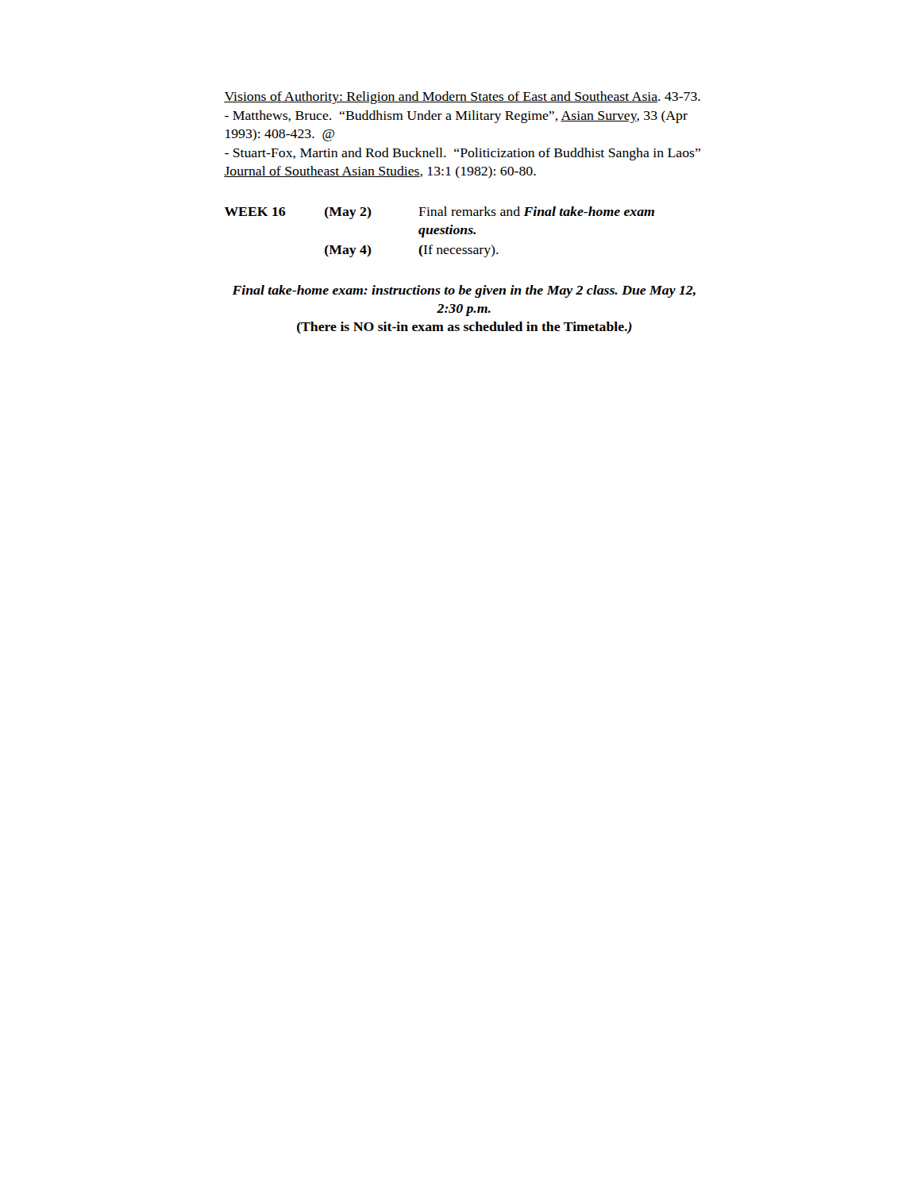Visions of Authority: Religion and Modern States of East and Southeast Asia. 43-73.
- Matthews, Bruce. “Buddhism Under a Military Regime”, Asian Survey, 33 (Apr 1993): 408-423. @
- Stuart-Fox, Martin and Rod Bucknell. “Politicization of Buddhist Sangha in Laos” Journal of Southeast Asian Studies, 13:1 (1982): 60-80.
WEEK 16
(May 2)
Final remarks and Final take-home exam questions.
(May 4)
(If necessary).
Final take-home exam: instructions to be given in the May 2 class. Due May 12, 2:30 p.m.
(There is NO sit-in exam as scheduled in the Timetable.)